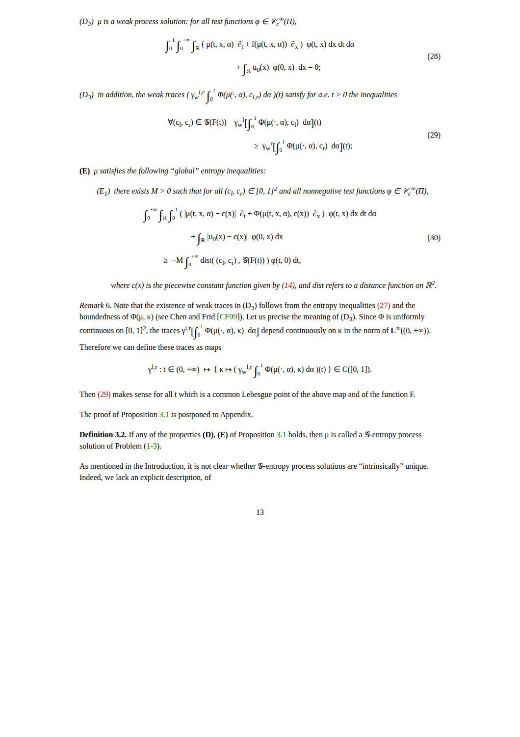(D2) μ is a weak process solution: for all test functions φ ∈ 𝒞c∞(Π),
∫01 ∫0+∞ ∫ℝ ( μ(t, x, α) ∂t + f(μ(t, x, α)) ∂x ) φ(t, x) dx dt dα
+ ∫ℝ u0(x) φ(0, x) dx = 0; (28)
(D3) in addition, the weak traces ( γwl,r ∫01 Φ(μ(·, α), cl,r) dα )(t) satisfy for a.e. t > 0 the inequalities
∀(cl, cr) ∈ 𝒢(F(t)) γwl[∫01 Φ(μ(·, α), cl) dα](t)
≥ γwr[∫01 Φ(μ(·, α), cr) dα](t); (29)
(E) μ satisfies the following “global” entropy inequalities:
(E1) there exists M > 0 such that for all (cl, cr) ∈ [0, 1]2 and all nonnegative test functions φ ∈ 𝒞c∞(Π),
∫0+∞ ∫ℝ ∫01 ( |μ(t, x, α) − c(x)| ∂t + Φ(μ(t, x, α), c(x)) ∂x ) φ(t, x) dx dt dα
+ ∫ℝ |u0(x) − c(x)| φ(0, x) dx
≥ −M ∫0+∞ dist( (cl, cr) , 𝒢(F(t)) ) φ(t, 0) dt, (30)
where c(x) is the piecewise constant function given by (14), and dist refers to a distance function on ℝ2.
Remark 6. Note that the existence of weak traces in (D3) follows from the entropy inequalities (27) and the boundedness of Φ(μ, κ) (see Chen and Frid [CF99]). Let us precise the meaning of (D3). Since Φ is uniformly continuous on [0, 1]2, the traces γl,r[∫01 Φ(μ(·, α), κ) dα] depend continuously on κ in the norm of L∞((0, +∞)). Therefore we can define these traces as maps
γl,r : t ∈ (0, +∞) ↦ { κ ↦ ( γwl,r ∫01 Φ(μ(·, α), κ) dα )(t) } ∈ C([0, 1]).
Then (29) makes sense for all t which is a common Lebesgue point of the above map and of the function F.
The proof of Proposition 3.1 is postponed to Appendix.
Definition 3.2. If any of the properties (D), (E) of Proposition 3.1 holds, then μ is called a 𝒢-entropy process solution of Problem (1-3).
As mentioned in the Introduction, it is not clear whether 𝒢-entropy process solutions are “intrinsically” unique. Indeed, we lack an explicit description, of
13